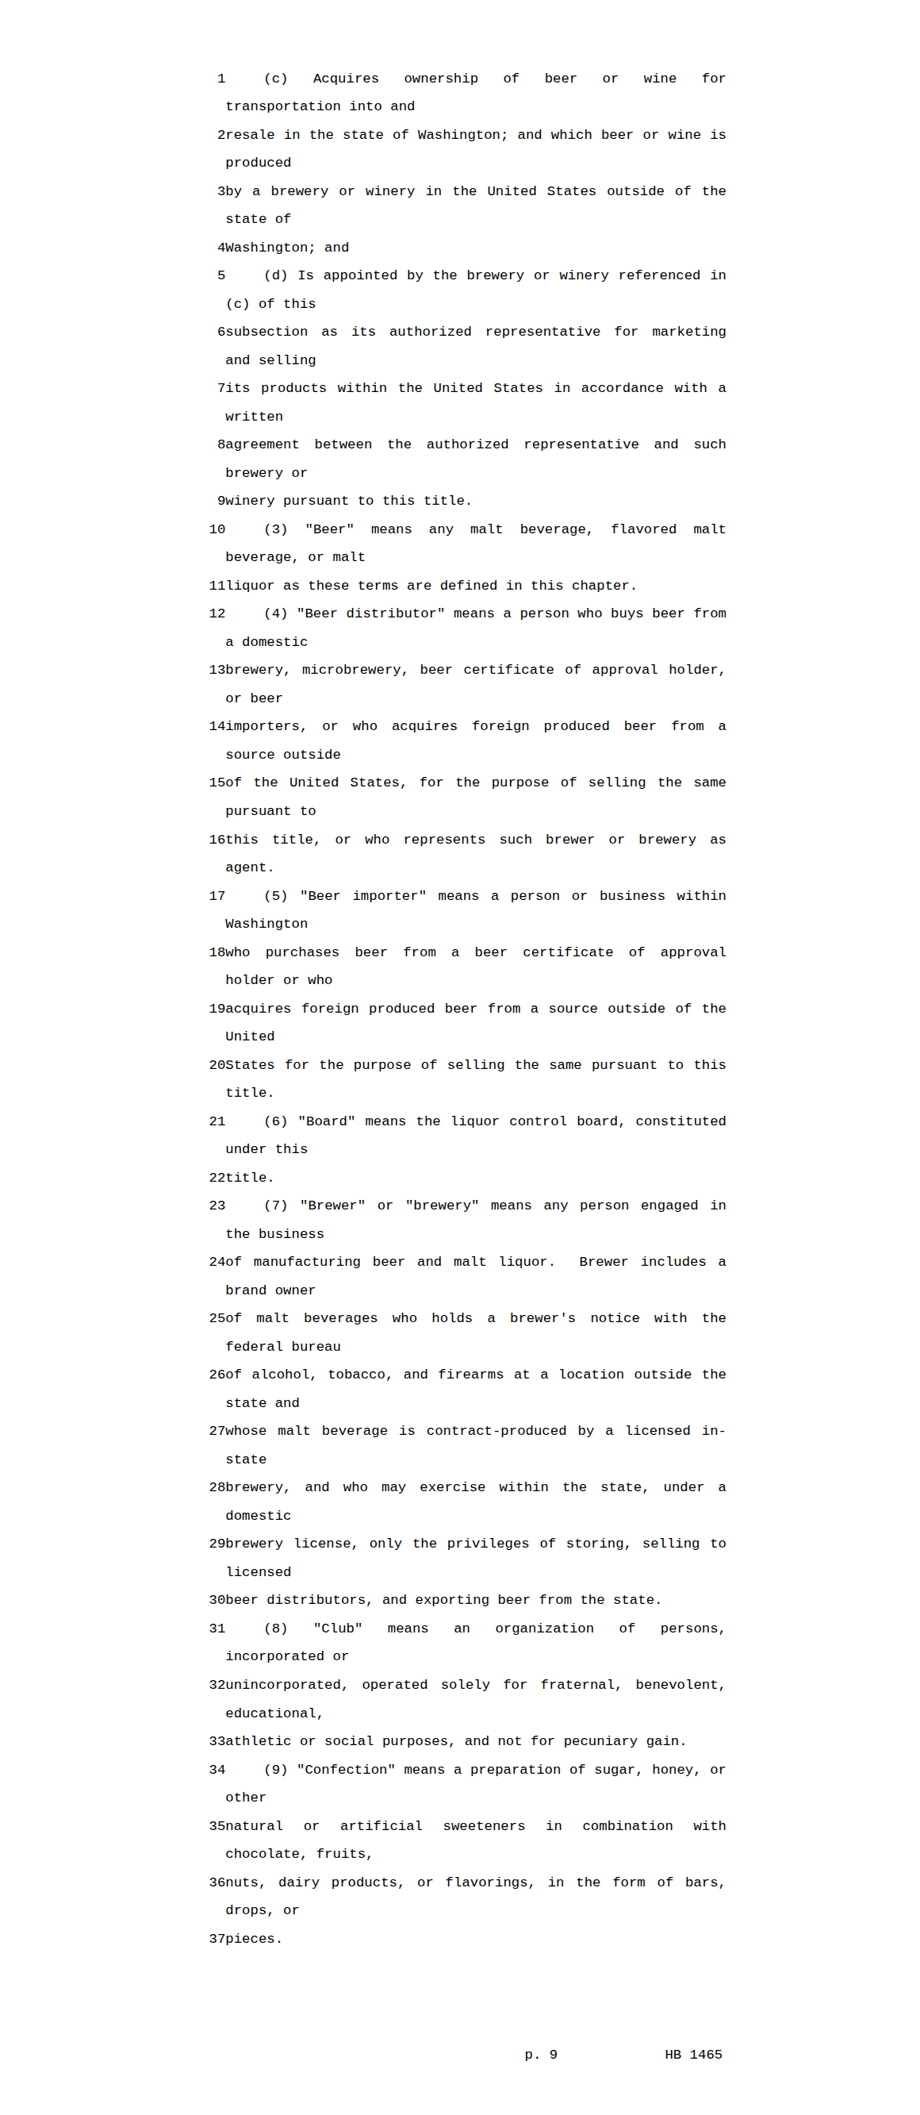| 1 | (c) Acquires ownership of beer or wine for transportation into and |
| 2 | resale in the state of Washington; and which beer or wine is produced |
| 3 | by a brewery or winery in the United States outside of the state of |
| 4 | Washington; and |
| 5 | (d) Is appointed by the brewery or winery referenced in (c) of this |
| 6 | subsection as its authorized representative for marketing and selling |
| 7 | its products within the United States in accordance with a written |
| 8 | agreement between the authorized representative and such brewery or |
| 9 | winery pursuant to this title. |
| 10 | (3) "Beer" means any malt beverage, flavored malt beverage, or malt |
| 11 | liquor as these terms are defined in this chapter. |
| 12 | (4) "Beer distributor" means a person who buys beer from a domestic |
| 13 | brewery, microbrewery, beer certificate of approval holder, or beer |
| 14 | importers, or who acquires foreign produced beer from a source outside |
| 15 | of the United States, for the purpose of selling the same pursuant to |
| 16 | this title, or who represents such brewer or brewery as agent. |
| 17 | (5) "Beer importer" means a person or business within Washington |
| 18 | who purchases beer from a beer certificate of approval holder or who |
| 19 | acquires foreign produced beer from a source outside of the United |
| 20 | States for the purpose of selling the same pursuant to this title. |
| 21 | (6) "Board" means the liquor control board, constituted under this |
| 22 | title. |
| 23 | (7) "Brewer" or "brewery" means any person engaged in the business |
| 24 | of manufacturing beer and malt liquor. Brewer includes a brand owner |
| 25 | of malt beverages who holds a brewer's notice with the federal bureau |
| 26 | of alcohol, tobacco, and firearms at a location outside the state and |
| 27 | whose malt beverage is contract-produced by a licensed in-state |
| 28 | brewery, and who may exercise within the state, under a domestic |
| 29 | brewery license, only the privileges of storing, selling to licensed |
| 30 | beer distributors, and exporting beer from the state. |
| 31 | (8) "Club" means an organization of persons, incorporated or |
| 32 | unincorporated, operated solely for fraternal, benevolent, educational, |
| 33 | athletic or social purposes, and not for pecuniary gain. |
| 34 | (9) "Confection" means a preparation of sugar, honey, or other |
| 35 | natural or artificial sweeteners in combination with chocolate, fruits, |
| 36 | nuts, dairy products, or flavorings, in the form of bars, drops, or |
| 37 | pieces. |
p. 9 HB 1465